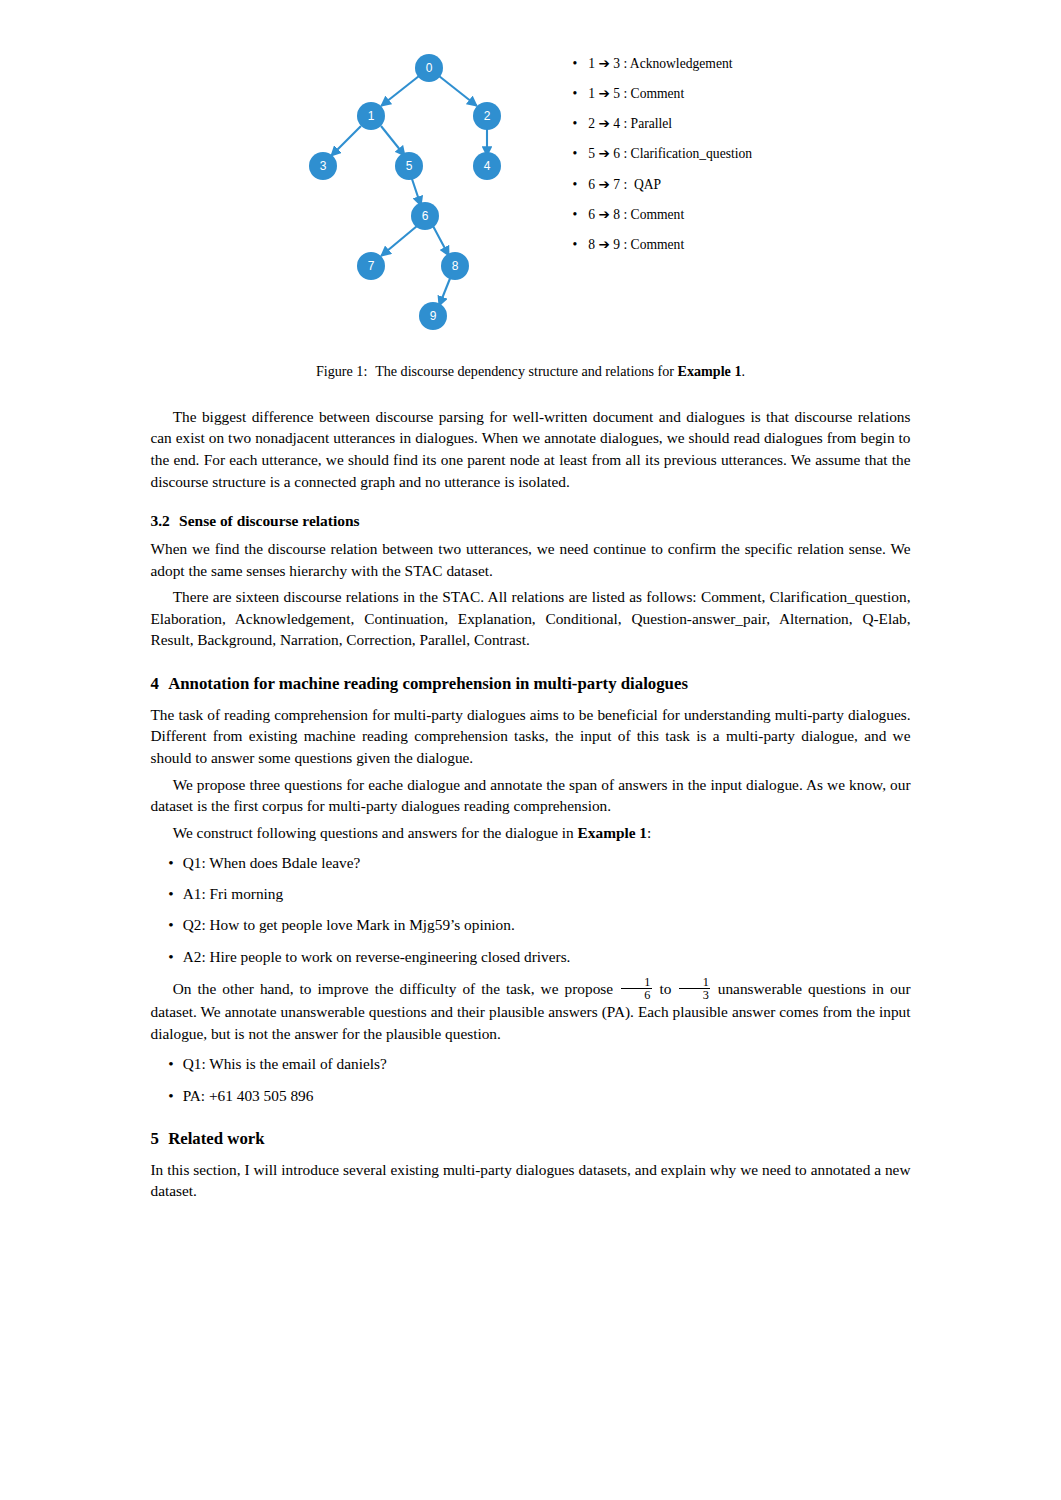0 1 2 3 5 4 6 7 8 9
1 ➔ 3 : Acknowledgement
1 ➔ 5 : Comment
2 ➔ 4 : Parallel
5 ➔ 6 : Clarification_question
6 ➔ 7 : QAP
6 ➔ 8 : Comment
8 ➔ 9 : Comment
Figure 1: The discourse dependency structure and relations for Example 1.
The biggest difference between discourse parsing for well-written document and dialogues is that discourse relations can exist on two nonadjacent utterances in dialogues. When we annotate dialogues, we should read dialogues from begin to the end. For each utterance, we should find its one parent node at least from all its previous utterances. We assume that the discourse structure is a connected graph and no utterance is isolated.
3.2 Sense of discourse relations
When we find the discourse relation between two utterances, we need continue to confirm the specific relation sense. We adopt the same senses hierarchy with the STAC dataset.
There are sixteen discourse relations in the STAC. All relations are listed as follows: Comment, Clarification_question, Elaboration, Acknowledgement, Continuation, Explanation, Conditional, Question-answer_pair, Alternation, Q-Elab, Result, Background, Narration, Correction, Parallel, Contrast.
4 Annotation for machine reading comprehension in multi-party dialogues
The task of reading comprehension for multi-party dialogues aims to be beneficial for understanding multi-party dialogues. Different from existing machine reading comprehension tasks, the input of this task is a multi-party dialogue, and we should to answer some questions given the dialogue.
We propose three questions for eache dialogue and annotate the span of answers in the input dialogue. As we know, our dataset is the first corpus for multi-party dialogues reading comprehension.
We construct following questions and answers for the dialogue in Example 1:
Q1: When does Bdale leave?
A1: Fri morning
Q2: How to get people love Mark in Mjg59’s opinion.
A2: Hire people to work on reverse-engineering closed drivers.
On the other hand, to improve the difficulty of the task, we propose 16 to 13 unanswerable questions in our dataset. We annotate unanswerable questions and their plausible answers (PA). Each plausible answer comes from the input dialogue, but is not the answer for the plausible question.
Q1: Whis is the email of daniels?
PA: +61 403 505 896
5 Related work
In this section, I will introduce several existing multi-party dialogues datasets, and explain why we need to annotated a new dataset.